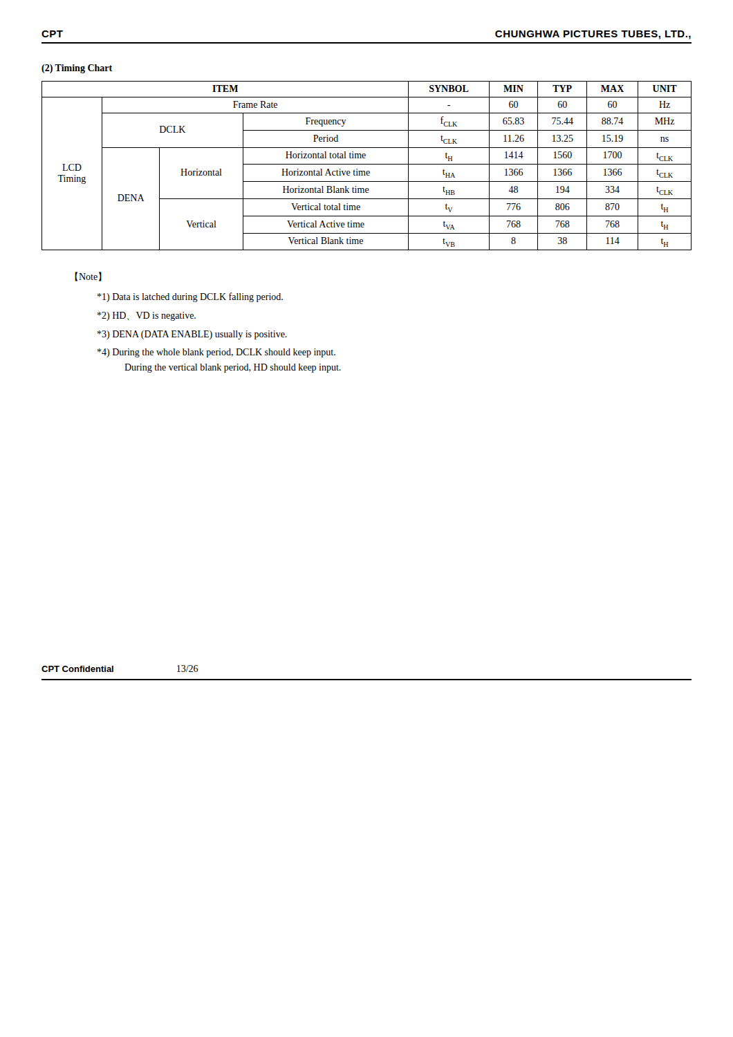CPT CHUNGHWA PICTURES TUBES, LTD.,
(2) Timing Chart
| ITEM | SYNBOL | MIN | TYP | MAX | UNIT |
| --- | --- | --- | --- | --- | --- |
| LCD Timing | Frame Rate | - | 60 | 60 | 60 | Hz |
| DCLK | Frequency | f CLK | 65.83 | 75.44 | 88.74 | MHz |
| Period | t CLK | 11.26 | 13.25 | 15.19 | ns |
| DENA | Horizontal | Horizontal total time | t H | 1414 | 1560 | 1700 | t CLK |
| Horizontal Active time | t HA | 1366 | 1366 | 1366 | t CLK |
| Horizontal Blank time | t HB | 48 | 194 | 334 | t CLK |
| Vertical | Vertical total time | t V | 776 | 806 | 870 | t H |
| Vertical Active time | t VA | 768 | 768 | 768 | t H |
| Vertical Blank time | t VB | 8 | 38 | 114 | t H |
【Note】
*1) Data is latched during DCLK falling period.
*2) HD、VD is negative.
*3) DENA (DATA ENABLE) usually is positive.
*4) During the whole blank period, DCLK should keep input. During the vertical blank period, HD should keep input.
CPT Confidential 13/26